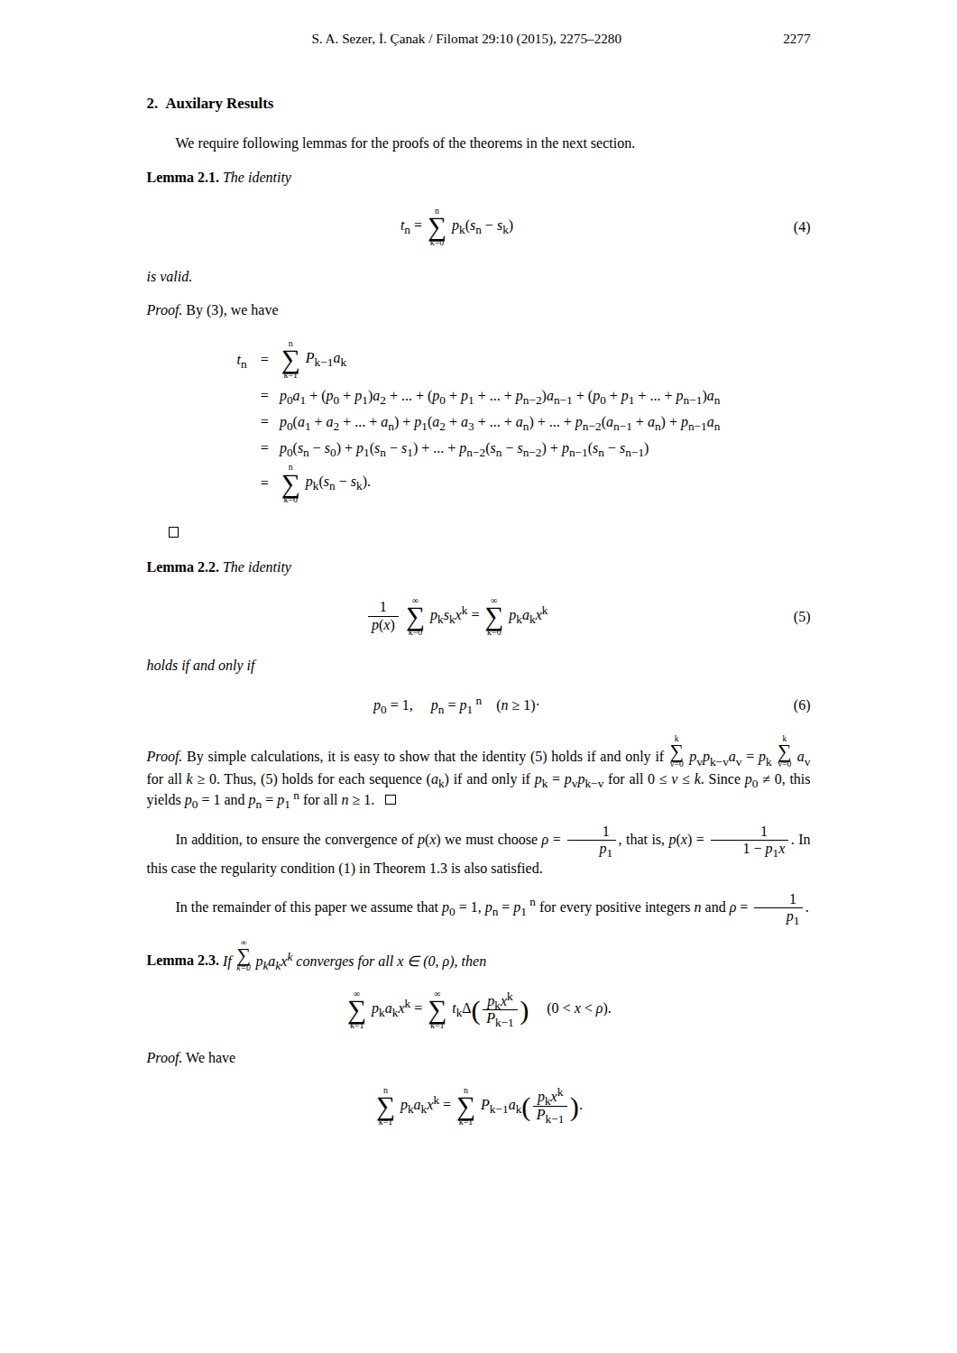S. A. Sezer, İ. Çanak / Filomat 29:10 (2015), 2275–2280 2277
2. Auxilary Results
We require following lemmas for the proofs of the theorems in the next section.
Lemma 2.1. The identity
tn = n∑k=0 pk(sn − sk)
(4)
is valid.
Proof. By (3), we have
| t n | = | n ∑ k=1 P k−1 a k |
| | = | p 0 a 1 + ( p 0 + p 1 ) a 2 + ... + ( p 0 + p 1 + ... + p n−2 ) a n−1 + ( p 0 + p 1 + ... + p n−1 ) a n |
| | = | p 0 ( a 1 + a 2 + ... + a n ) + p 1 ( a 2 + a 3 + ... + a n ) + ... + p n−2 ( a n−1 + a n ) + p n−1 a n |
| | = | p 0 ( s n − s 0 ) + p 1 ( s n − s 1 ) + ... + p n−2 ( s n − s n−2 ) + p n−1 ( s n − s n−1 ) |
| | = | n ∑ k=0 p k ( s n − s k ). |
Lemma 2.2. The identity
1 p(x) ∞∑k=0 pkskxk = ∞∑k=0 pkakxk
(5)
holds if and only if
p0 = 1, pn = p1 n (n ≥ 1)·
(6)
Proof. By simple calculations, it is easy to show that the identity (5) holds if and only if k∑v=0 pvpk−vav = pk k∑v=0 av for all k ≥ 0. Thus, (5) holds for each sequence (ak) if and only if pk = pvpk−v for all 0 ≤ v ≤ k. Since p0 ≠ 0, this yields p0 = 1 and pn = p1 n for all n ≥ 1.
In addition, to ensure the convergence of p(x) we must choose ρ = 1 p1, that is, p(x) = 11 − p1x. In this case the regularity condition (1) in Theorem 1.3 is also satisfied.
In the remainder of this paper we assume that p0 = 1, pn = p1 n for every positive integers n and ρ = 1 p1.
Lemma 2.3. If ∞∑k=0 pkakxk converges for all x ∈ (0, ρ), then
∞∑k=1 pkakxk = ∞∑k=1 tkΔ(pkxk Pk−1) (0 < x < ρ).
Proof. We have
n∑k=1 pkakxk = n∑k=1 Pk−1ak(pkxk Pk−1).